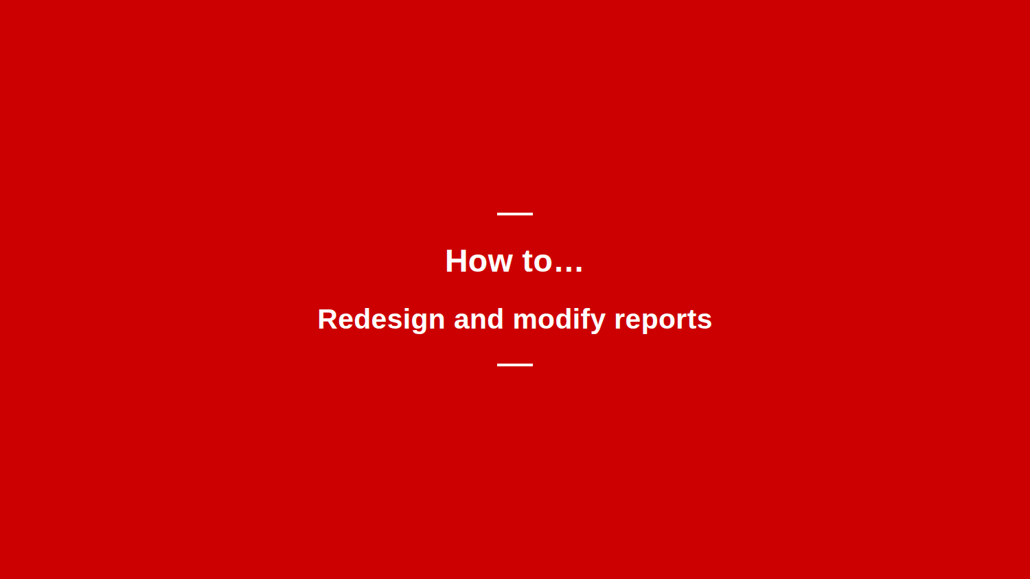How to…
Redesign and modify reports